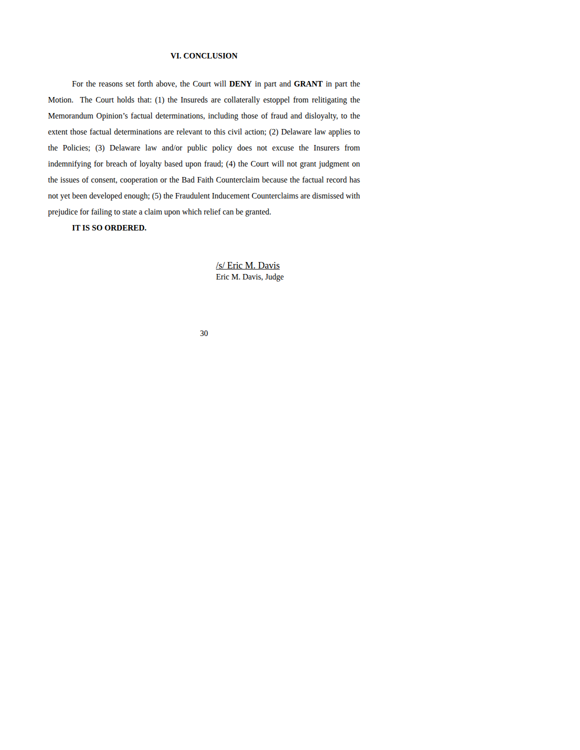VI. CONCLUSION
For the reasons set forth above, the Court will DENY in part and GRANT in part the Motion. The Court holds that: (1) the Insureds are collaterally estoppel from relitigating the Memorandum Opinion’s factual determinations, including those of fraud and disloyalty, to the extent those factual determinations are relevant to this civil action; (2) Delaware law applies to the Policies; (3) Delaware law and/or public policy does not excuse the Insurers from indemnifying for breach of loyalty based upon fraud; (4) the Court will not grant judgment on the issues of consent, cooperation or the Bad Faith Counterclaim because the factual record has not yet been developed enough; (5) the Fraudulent Inducement Counterclaims are dismissed with prejudice for failing to state a claim upon which relief can be granted.
IT IS SO ORDERED.
/s/ Eric M. Davis Eric M. Davis, Judge
30